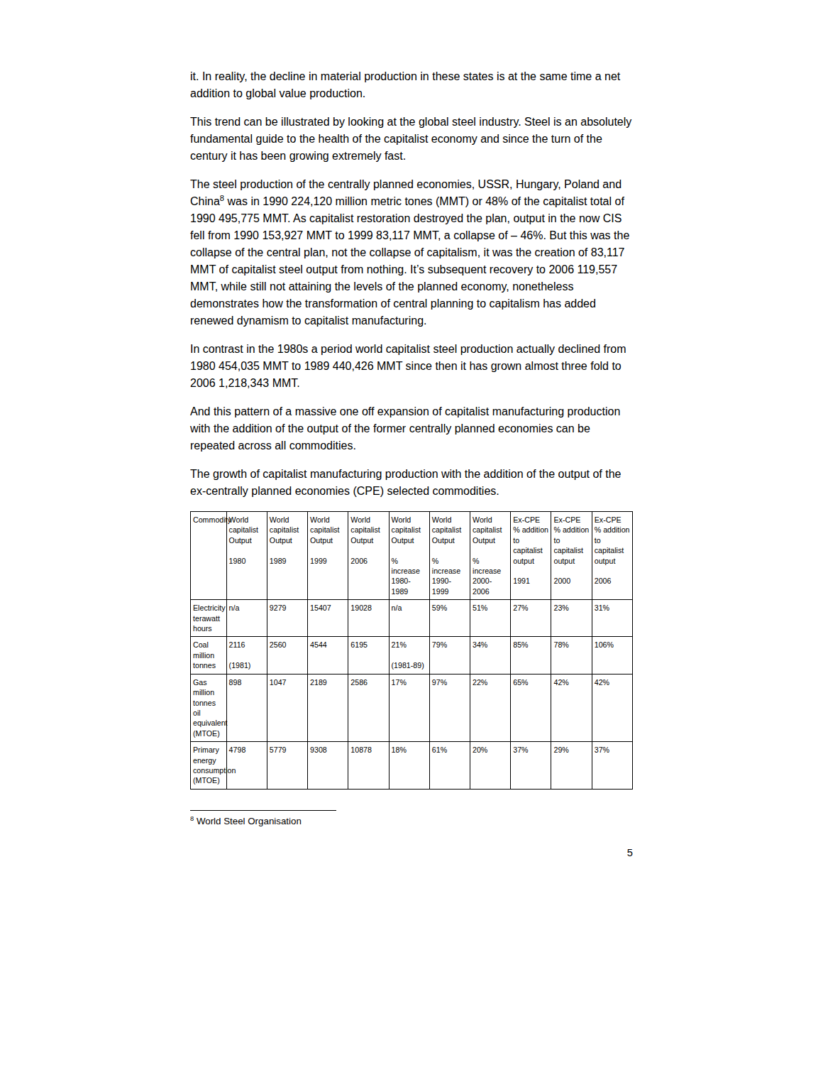it. In reality, the decline in material production in these states is at the same time a net addition to global value production.
This trend can be illustrated by looking at the global steel industry. Steel is an absolutely fundamental guide to the health of the capitalist economy and since the turn of the century it has been growing extremely fast.
The steel production of the centrally planned economies, USSR, Hungary, Poland and China8 was in 1990 224,120 million metric tones (MMT) or 48% of the capitalist total of 1990 495,775 MMT. As capitalist restoration destroyed the plan, output in the now CIS fell from 1990 153,927 MMT to 1999 83,117 MMT, a collapse of – 46%. But this was the collapse of the central plan, not the collapse of capitalism, it was the creation of 83,117 MMT of capitalist steel output from nothing. It’s subsequent recovery to 2006 119,557 MMT, while still not attaining the levels of the planned economy, nonetheless demonstrates how the transformation of central planning to capitalism has added renewed dynamism to capitalist manufacturing.
In contrast in the 1980s a period world capitalist steel production actually declined from 1980 454,035 MMT to 1989 440,426 MMT since then it has grown almost three fold to 2006 1,218,343 MMT.
And this pattern of a massive one off expansion of capitalist manufacturing production with the addition of the output of the former centrally planned economies can be repeated across all commodities.
The growth of capitalist manufacturing production with the addition of the output of the ex-centrally planned economies (CPE) selected commodities.
| Commodity | World capitalist Output 1980 | World capitalist Output 1989 | World capitalist Output 1999 | World capitalist Output 2006 | World capitalist Output % increase 1980-1989 | World capitalist Output % increase 1990-1999 | World capitalist Output % increase 2000-2006 | Ex-CPE % addition to capitalist output 1991 | Ex-CPE % addition to capitalist output 2000 | Ex-CPE % addition to capitalist output 2006 |
| Electricity terawatt hours | n/a | 9279 | 15407 | 19028 | n/a | 59% | 51% | 27% | 23% | 31% |
| Coal million tonnes | 2116 (1981) | 2560 | 4544 | 6195 | 21% (1981-89) | 79% | 34% | 85% | 78% | 106% |
| Gas million tonnes oil equivalent (MTOE) | 898 | 1047 | 2189 | 2586 | 17% | 97% | 22% | 65% | 42% | 42% |
| Primary energy consumption (MTOE) | 4798 | 5779 | 9308 | 10878 | 18% | 61% | 20% | 37% | 29% | 37% |
8 World Steel Organisation
5